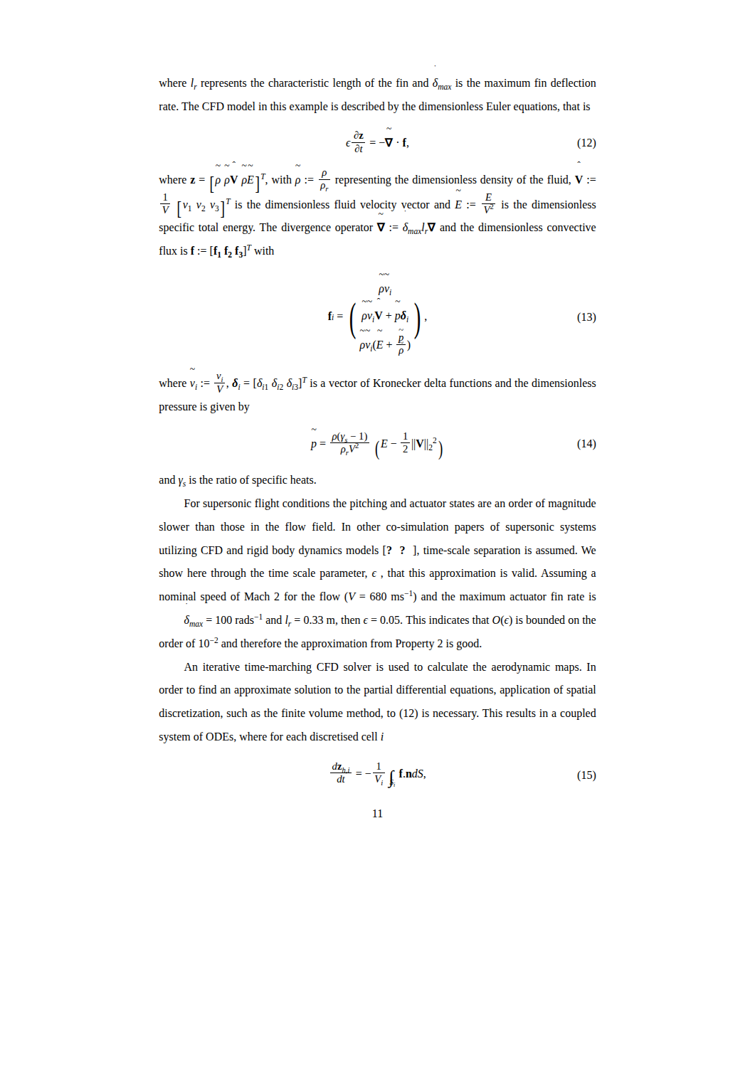where lr represents the characteristic length of the fin and ˙δmax is the maximum fin deflection rate. The CFD model in this example is described by the dimensionless Euler equations, that is
ϵ∂z∂t = −~∇ · f, (12)
where z = [~ρ ~ρ ˆV ~ρ~E]T, with ~ρ := ρρr representing the dimensionless density of the fluid, ˆV := 1 V [v1 v2 v3]T is the dimensionless fluid velocity vector and ~E := EV2 is the dimensionless specific total energy. The divergence operator ~∇ := ˙δmaxlr∇ and the dimensionless convective flux is f := [f1 f2 f3]T with
fi = ( ~ρ~vi ~ρ~viˆV + ~p δi ~ρ~vi(~E + ~p~ρ) ) , (13)
where ~vi := vi V, δi = [δi1 δi2 δi3]T is a vector of Kronecker delta functions and the dimensionless pressure is given by
~p = ρ(γs − 1) ρr V2 (E − 12||V||22) (14)
and γs is the ratio of specific heats.
For supersonic flight conditions the pitching and actuator states are an order of magnitude slower than those in the flow field. In other co-simulation papers of supersonic systems utilizing CFD and rigid body dynamics models [? ? ], time-scale separation is assumed. We show here through the time scale parameter, ϵ , that this approximation is valid. Assuming a nominal speed of Mach 2 for the flow (V = 680 ms−1) and the maximum actuator fin rate is ˙δmax = 100 rads−1 and lr = 0.33 m, then ϵ = 0.05. This indicates that O(ϵ) is bounded on the order of 10−2 and therefore the approximation from Property 2 is good.
An iterative time-marching CFD solver is used to calculate the aerodynamic maps. In order to find an approximate solution to the partial differential equations, application of spatial discretization, such as the finite volume method, to (12) is necessary. This results in a coupled system of ODEs, where for each discretised cell i
dzh,i dt = −1 Vi ∫Si f.ndS, (15)
11